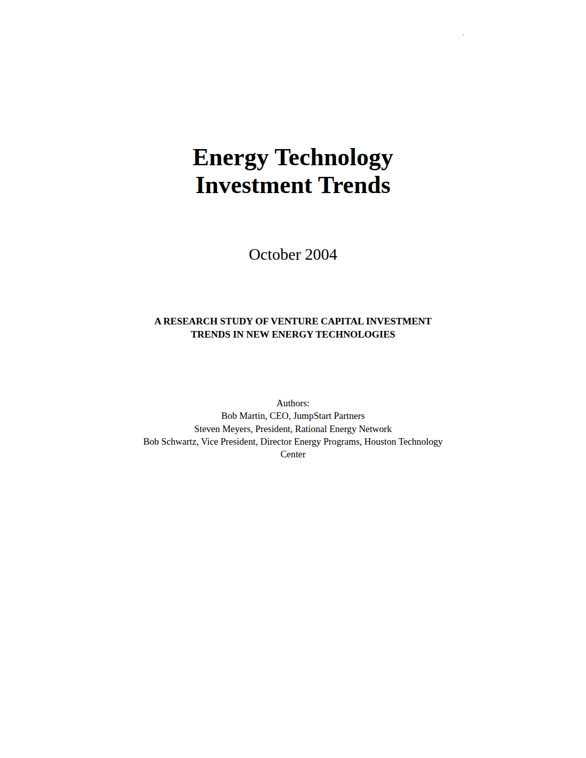.
Energy Technology
Investment Trends
October 2004
A Research Study of Venture Capital Investment Trends in New Energy Technologies
Authors:
Bob Martin, CEO, JumpStart Partners
Steven Meyers, President, Rational Energy Network
Bob Schwartz, Vice President, Director Energy Programs, Houston Technology Center